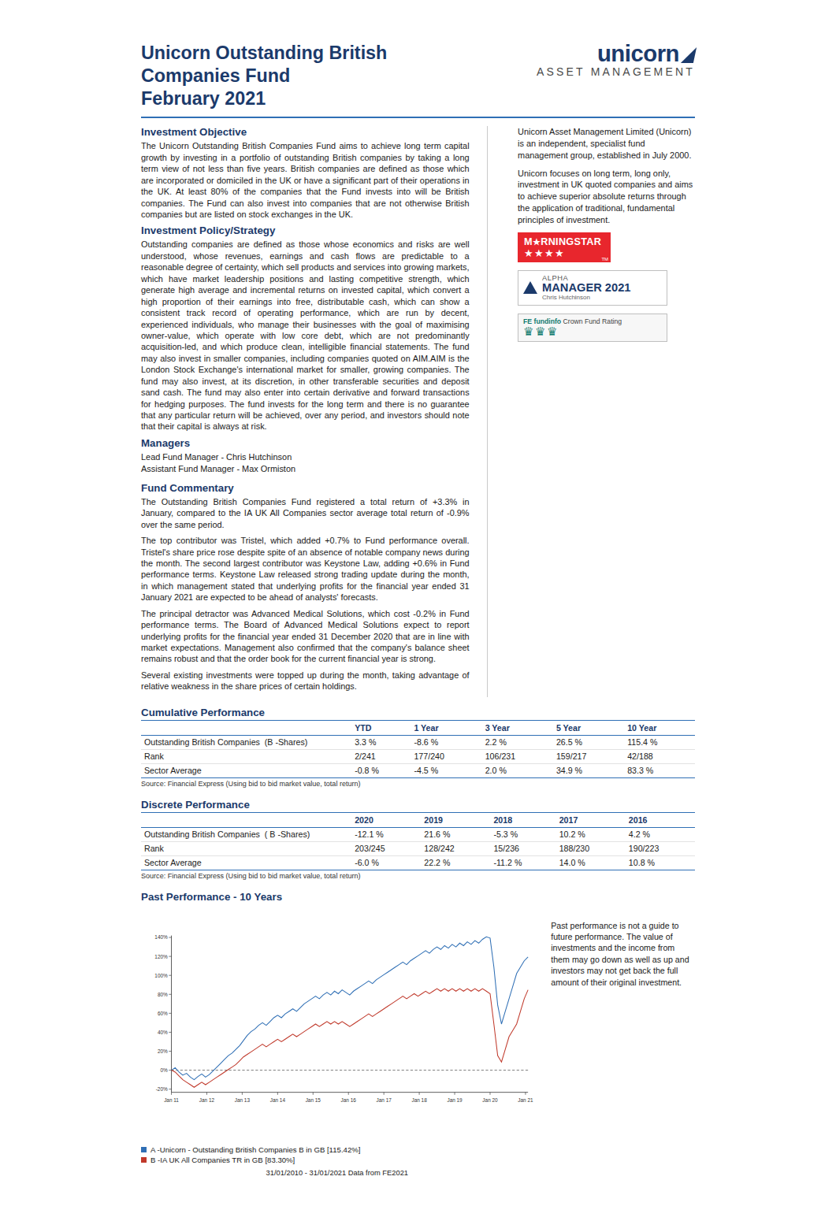Unicorn Outstanding British Companies Fund
February 2021
unicorn
ASSET MANAGEMENT
Investment Objective
The Unicorn Outstanding British Companies Fund aims to achieve long term capital growth by investing in a portfolio of outstanding British companies by taking a long term view of not less than five years. British companies are defined as those which are incorporated or domiciled in the UK or have a significant part of their operations in the UK. At least 80% of the companies that the Fund invests into will be British companies. The Fund can also invest into companies that are not otherwise British companies but are listed on stock exchanges in the UK.
Investment Policy/Strategy
Outstanding companies are defined as those whose economics and risks are well understood, whose revenues, earnings and cash flows are predictable to a reasonable degree of certainty, which sell products and services into growing markets, which have market leadership positions and lasting competitive strength, which generate high average and incremental returns on invested capital, which convert a high proportion of their earnings into free, distributable cash, which can show a consistent track record of operating performance, which are run by decent, experienced individuals, who manage their businesses with the goal of maximising owner-value, which operate with low core debt, which are not predominantly acquisition-led, and which produce clean, intelligible financial statements. The fund may also invest in smaller companies, including companies quoted on AIM.AIM is the London Stock Exchange's international market for smaller, growing companies. The fund may also invest, at its discretion, in other transferable securities and deposit sand cash. The fund may also enter into certain derivative and forward transactions for hedging purposes. The fund invests for the long term and there is no guarantee that any particular return will be achieved, over any period, and investors should note that their capital is always at risk.
Managers
Lead Fund Manager - Chris Hutchinson
Assistant Fund Manager - Max Ormiston
Fund Commentary
The Outstanding British Companies Fund registered a total return of +3.3% in January, compared to the IA UK All Companies sector average total return of -0.9% over the same period.
The top contributor was Tristel, which added +0.7% to Fund performance overall. Tristel's share price rose despite spite of an absence of notable company news during the month. The second largest contributor was Keystone Law, adding +0.6% in Fund performance terms. Keystone Law released strong trading update during the month, in which management stated that underlying profits for the financial year ended 31 January 2021 are expected to be ahead of analysts' forecasts.
The principal detractor was Advanced Medical Solutions, which cost -0.2% in Fund performance terms. The Board of Advanced Medical Solutions expect to report underlying profits for the financial year ended 31 December 2020 that are in line with market expectations. Management also confirmed that the company's balance sheet remains robust and that the order book for the current financial year is strong.
Several existing investments were topped up during the month, taking advantage of relative weakness in the share prices of certain holdings.
Unicorn Asset Management Limited (Unicorn) is an independent, specialist fund management group, established in July 2000.
Unicorn focuses on long term, long only, investment in UK quoted companies and aims to achieve superior absolute returns through the application of traditional, fundamental principles of investment.
M★RNINGSTAR
★★★★
TM
ALPHA
MANAGER 2021
Chris Hutchinson
FE fundinfo Crown Fund Rating
♛♛♛
Cumulative Performance
| | YTD | 1 Year | 3 Year | 5 Year | 10 Year |
| --- | --- | --- | --- | --- | --- |
| Outstanding British Companies (B -Shares) | 3.3 % | -8.6 % | 2.2 % | 26.5 % | 115.4 % |
| Rank | 2/241 | 177/240 | 106/231 | 159/217 | 42/188 |
| Sector Average | -0.8 % | -4.5 % | 2.0 % | 34.9 % | 83.3 % |
Source: Financial Express (Using bid to bid market value, total return)
Discrete Performance
| | 2020 | 2019 | 2018 | 2017 | 2016 |
| --- | --- | --- | --- | --- | --- |
| Outstanding British Companies ( B -Shares) | -12.1 % | 21.6 % | -5.3 % | 10.2 % | 4.2 % |
| Rank | 203/245 | 128/242 | 15/236 | 188/230 | 190/223 |
| Sector Average | -6.0 % | 22.2 % | -11.2 % | 14.0 % | 10.8 % |
Source: Financial Express (Using bid to bid market value, total return)
Past Performance - 10 Years
140% 120% 100% 80% 60% 40% 20% 0% -20% Jan 11 Jan 12 Jan 13 Jan 14 Jan 15 Jan 16 Jan 17 Jan 18 Jan 19 Jan 20 Jan 21
A -Unicorn - Outstanding British Companies B in GB [115.42%]
B -IA UK All Companies TR in GB [83.30%]
31/01/2010 - 31/01/2021 Data from FE2021
Past performance is not a guide to future performance. The value of investments and the income from them may go down as well as up and investors may not get back the full amount of their original investment.